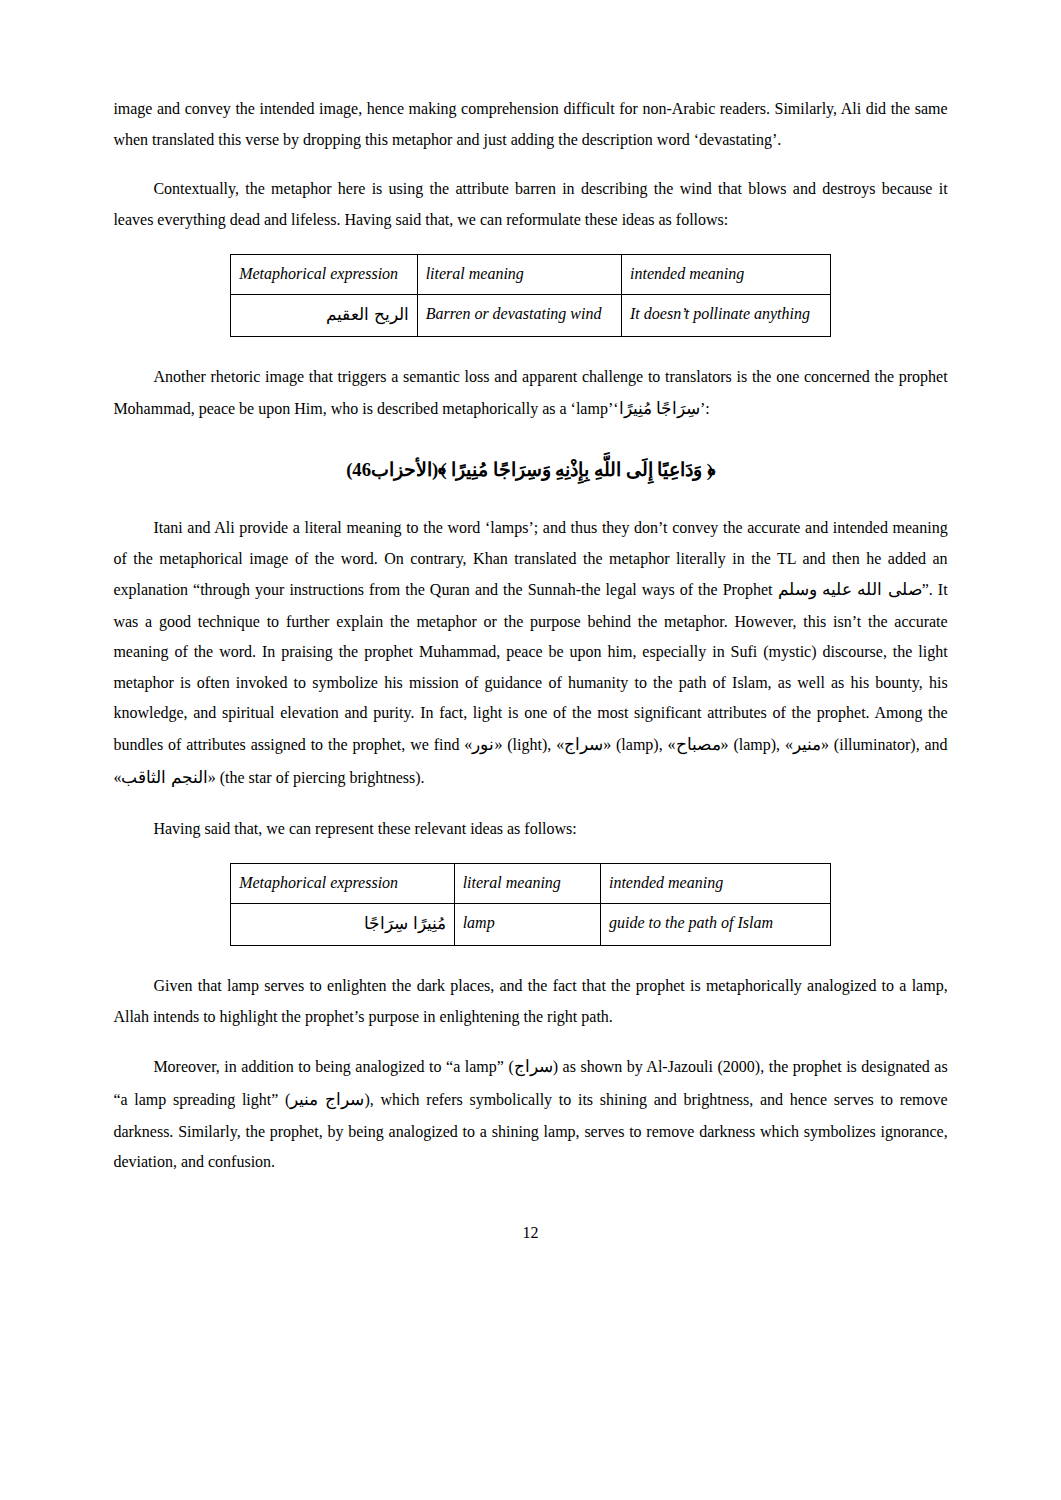image and convey the intended image, hence making comprehension difficult for non-Arabic readers. Similarly, Ali did the same when translated this verse by dropping this metaphor and just adding the description word ‘devastating’.
Contextually, the metaphor here is using the attribute barren in describing the wind that blows and destroys because it leaves everything dead and lifeless. Having said that, we can reformulate these ideas as follows:
| Metaphorical expression | literal meaning | intended meaning |
| --- | --- | --- |
| الريح العقيم | Barren or devastating wind | It doesn’t pollinate anything |
Another rhetoric image that triggers a semantic loss and apparent challenge to translators is the one concerned the prophet Mohammad, peace be upon Him, who is described metaphorically as a ‘lamp’‘سِرَاجًا مُنِيرًا’:
﴿ وَدَاعِيًا إِلَى اللَّهِ بِإِذْنِهِ وَسِرَاجًا مُنِيرًا ﴾(الأحزاب46)
Itani and Ali provide a literal meaning to the word ‘lamps’; and thus they don’t convey the accurate and intended meaning of the metaphorical image of the word. On contrary, Khan translated the metaphor literally in the TL and then he added an explanation “through your instructions from the Quran and the Sunnah-the legal ways of the Prophet صلى الله عليه وسلم”. It was a good technique to further explain the metaphor or the purpose behind the metaphor. However, this isn’t the accurate meaning of the word. In praising the prophet Muhammad, peace be upon him, especially in Sufi (mystic) discourse, the light metaphor is often invoked to symbolize his mission of guidance of humanity to the path of Islam, as well as his bounty, his knowledge, and spiritual elevation and purity. In fact, light is one of the most significant attributes of the prophet. Among the bundles of attributes assigned to the prophet, we find «نور» (light), «سراج» (lamp), «مصباح» (lamp), «منير» (illuminator), and «النجم الثاقب» (the star of piercing brightness).
Having said that, we can represent these relevant ideas as follows:
| Metaphorical expression | literal meaning | intended meaning |
| --- | --- | --- |
| مُنِيرًا سِرَاجًا | lamp | guide to the path of Islam |
Given that lamp serves to enlighten the dark places, and the fact that the prophet is metaphorically analogized to a lamp, Allah intends to highlight the prophet’s purpose in enlightening the right path.
Moreover, in addition to being analogized to “a lamp” (سراج) as shown by Al-Jazouli (2000), the prophet is designated as “a lamp spreading light” (سراج منير), which refers symbolically to its shining and brightness, and hence serves to remove darkness. Similarly, the prophet, by being analogized to a shining lamp, serves to remove darkness which symbolizes ignorance, deviation, and confusion.
12